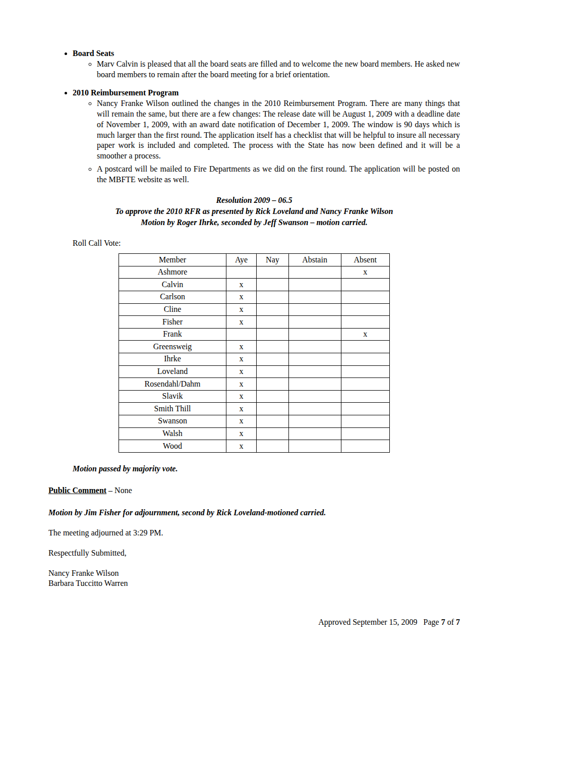Board Seats
Marv Calvin is pleased that all the board seats are filled and to welcome the new board members. He asked new board members to remain after the board meeting for a brief orientation.
2010 Reimbursement Program
Nancy Franke Wilson outlined the changes in the 2010 Reimbursement Program. There are many things that will remain the same, but there are a few changes: The release date will be August 1, 2009 with a deadline date of November 1, 2009, with an award date notification of December 1, 2009. The window is 90 days which is much larger than the first round. The application itself has a checklist that will be helpful to insure all necessary paper work is included and completed. The process with the State has now been defined and it will be a smoother a process.
A postcard will be mailed to Fire Departments as we did on the first round. The application will be posted on the MBFTE website as well.
Resolution 2009 – 06.5
To approve the 2010 RFR as presented by Rick Loveland and Nancy Franke Wilson
Motion by Roger Ihrke, seconded by Jeff Swanson – motion carried.
Roll Call Vote:
| Member | Aye | Nay | Abstain | Absent |
| --- | --- | --- | --- | --- |
| Ashmore | | | | x |
| Calvin | x | | | |
| Carlson | x | | | |
| Cline | x | | | |
| Fisher | x | | | |
| Frank | | | | x |
| Greensweig | x | | | |
| Ihrke | x | | | |
| Loveland | x | | | |
| Rosendahl/Dahm | x | | | |
| Slavik | x | | | |
| Smith Thill | x | | | |
| Swanson | x | | | |
| Walsh | x | | | |
| Wood | x | | | |
Motion passed by majority vote.
Public Comment – None
Motion by Jim Fisher for adjournment, second by Rick Loveland-motioned carried.
The meeting adjourned at 3:29 PM.
Respectfully Submitted,
Nancy Franke Wilson
Barbara Tuccitto Warren
Approved September 15, 2009 Page 7 of 7